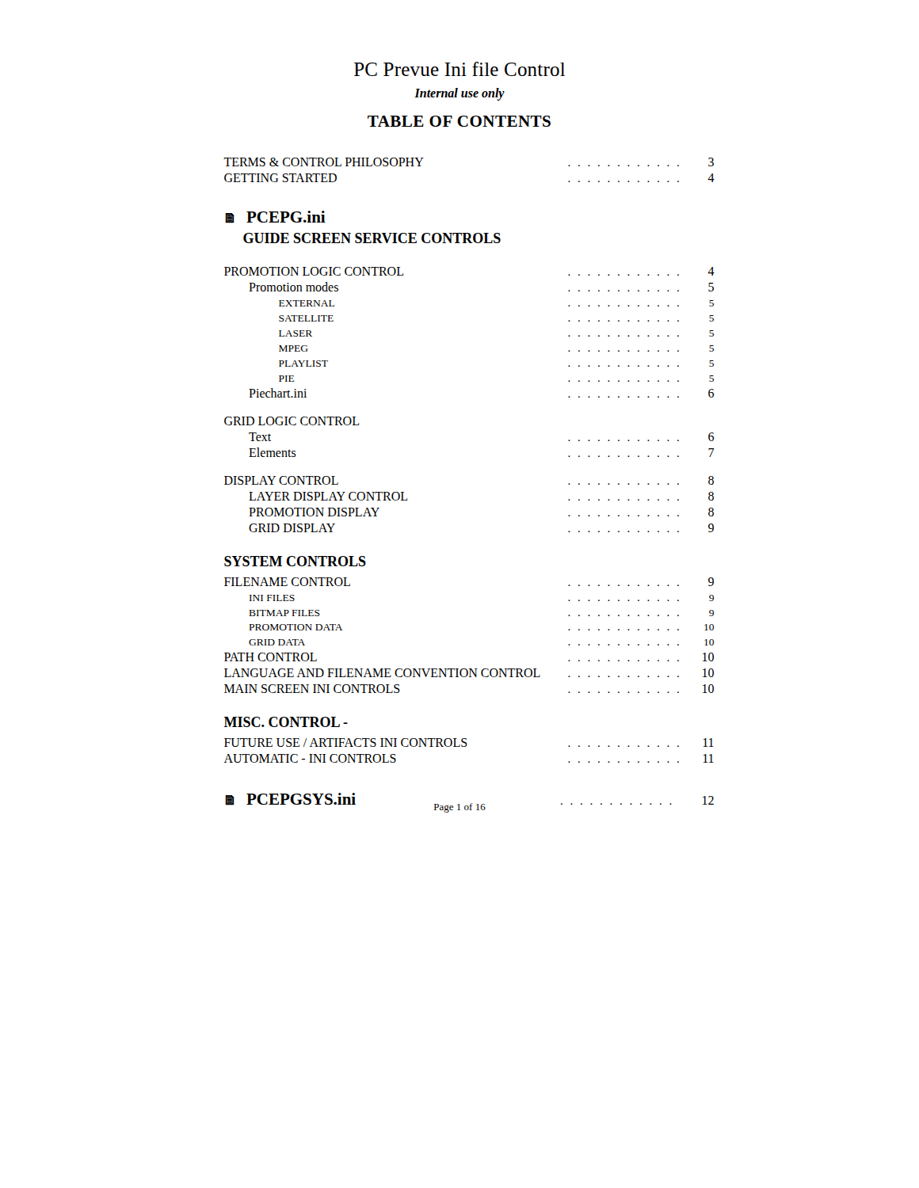PC Prevue Ini file Control
Internal use only
TABLE OF CONTENTS
TERMS & CONTROL PHILOSOPHY . . . . . . . . . . . . 3
GETTING STARTED . . . . . . . . . . . . 4
🗎PCEPG.ini
GUIDE SCREEN SERVICE CONTROLS
PROMOTION LOGIC CONTROL . . . . . . . . . . . . 4
Promotion modes . . . . . . . . . . . . 5
EXTERNAL . . . . . . . . . . . . 5
SATELLITE . . . . . . . . . . . . 5
LASER . . . . . . . . . . . . 5
MPEG . . . . . . . . . . . . 5
PLAYLIST . . . . . . . . . . . . 5
PIE . . . . . . . . . . . . 5
Piechart.ini . . . . . . . . . . . . 6
GRID LOGIC CONTROL
Text . . . . . . . . . . . . 6
Elements . . . . . . . . . . . . 7
DISPLAY CONTROL . . . . . . . . . . . . 8
LAYER DISPLAY CONTROL . . . . . . . . . . . . 8
PROMOTION DISPLAY . . . . . . . . . . . . 8
GRID DISPLAY . . . . . . . . . . . . 9
SYSTEM CONTROLS
FILENAME CONTROL . . . . . . . . . . . . 9
INI FILES . . . . . . . . . . . . 9
BITMAP FILES . . . . . . . . . . . . 9
PROMOTION DATA . . . . . . . . . . . . 10
GRID DATA . . . . . . . . . . . . 10
PATH CONTROL . . . . . . . . . . . . 10
LANGUAGE AND FILENAME CONVENTION CONTROL . . . . . . . . . . . . 10
MAIN SCREEN INI CONTROLS . . . . . . . . . . . . 10
MISC. CONTROL -
FUTURE USE / ARTIFACTS INI CONTROLS . . . . . . . . . . . . 11
AUTOMATIC - INI CONTROLS . . . . . . . . . . . . 11
🗎PCEPGSYS.ini . . . . . . . . . . . . 12
Page 1 of 16